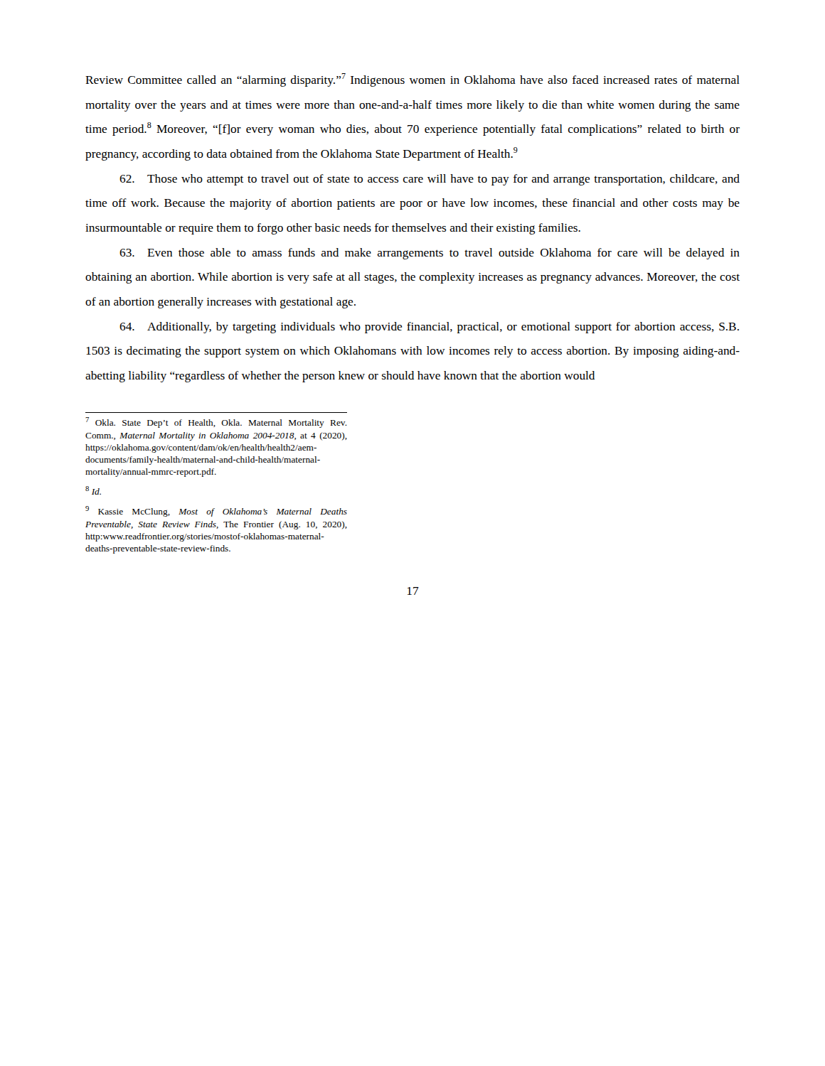Review Committee called an “alarming disparity.”7 Indigenous women in Oklahoma have also faced increased rates of maternal mortality over the years and at times were more than one-and-a-half times more likely to die than white women during the same time period.8 Moreover, “[f]or every woman who dies, about 70 experience potentially fatal complications” related to birth or pregnancy, according to data obtained from the Oklahoma State Department of Health.9
62. Those who attempt to travel out of state to access care will have to pay for and arrange transportation, childcare, and time off work. Because the majority of abortion patients are poor or have low incomes, these financial and other costs may be insurmountable or require them to forgo other basic needs for themselves and their existing families.
63. Even those able to amass funds and make arrangements to travel outside Oklahoma for care will be delayed in obtaining an abortion. While abortion is very safe at all stages, the complexity increases as pregnancy advances. Moreover, the cost of an abortion generally increases with gestational age.
64. Additionally, by targeting individuals who provide financial, practical, or emotional support for abortion access, S.B. 1503 is decimating the support system on which Oklahomans with low incomes rely to access abortion. By imposing aiding-and-abetting liability “regardless of whether the person knew or should have known that the abortion would
7 Okla. State Dep’t of Health, Okla. Maternal Mortality Rev. Comm., Maternal Mortality in Oklahoma 2004-2018, at 4 (2020), https://oklahoma.gov/content/dam/ok/en/health/health2/aem-documents/family-health/maternal-and-child-health/maternal-mortality/annual-mmrc-report.pdf.
8 Id.
9 Kassie McClung, Most of Oklahoma’s Maternal Deaths Preventable, State Review Finds, The Frontier (Aug. 10, 2020), http:www.readfrontier.org/stories/mostof-oklahomas-maternal-deaths-preventable-state-review-finds.
17